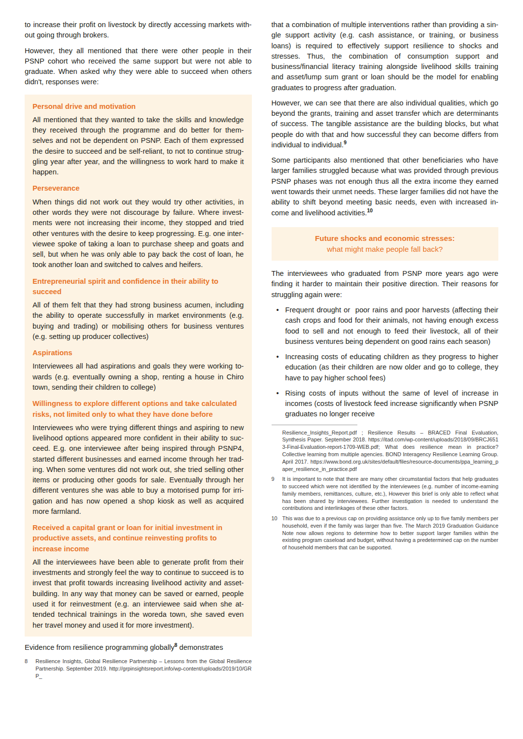to increase their profit on livestock by directly accessing markets without going through brokers.
However, they all mentioned that there were other people in their PSNP cohort who received the same support but were not able to graduate. When asked why they were able to succeed when others didn't, responses were:
Personal drive and motivation
All mentioned that they wanted to take the skills and knowledge they received through the programme and do better for themselves and not be dependent on PSNP. Each of them expressed the desire to succeed and be self-reliant, to not to continue struggling year after year, and the willingness to work hard to make it happen.
Perseverance
When things did not work out they would try other activities, in other words they were not discourage by failure. Where investments were not increasing their income, they stopped and tried other ventures with the desire to keep progressing. E.g. one interviewee spoke of taking a loan to purchase sheep and goats and sell, but when he was only able to pay back the cost of loan, he took another loan and switched to calves and heifers.
Entrepreneurial spirit and confidence in their ability to succeed
All of them felt that they had strong business acumen, including the ability to operate successfully in market environments (e.g. buying and trading) or mobilising others for business ventures (e.g. setting up producer collectives)
Aspirations
Interviewees all had aspirations and goals they were working towards (e.g. eventually owning a shop, renting a house in Chiro town, sending their children to college)
Willingness to explore different options and take calculated risks, not limited only to what they have done before
Interviewees who were trying different things and aspiring to new livelihood options appeared more confident in their ability to succeed. E.g. one interviewee after being inspired through PSNP4, started different businesses and earned income through her trading. When some ventures did not work out, she tried selling other items or producing other goods for sale. Eventually through her different ventures she was able to buy a motorised pump for irrigation and has now opened a shop kiosk as well as acquired more farmland.
Received a capital grant or loan for initial investment in productive assets, and continue reinvesting profits to increase income
All the interviewees have been able to generate profit from their investments and strongly feel the way to continue to succeed is to invest that profit towards increasing livelihood activity and asset-building. In any way that money can be saved or earned, people used it for reinvestment (e.g. an interviewee said when she attended technical trainings in the woreda town, she saved even her travel money and used it for more investment).
Evidence from resilience programming globally8 demonstrates
8
Resilience Insights, Global Resilience Partnership – Lessons from the Global Resilience Partnership. September 2019. http://grpinsightsreport.info/wp-content/uploads/2019/10/GRP_
that a combination of multiple interventions rather than providing a single support activity (e.g. cash assistance, or training, or business loans) is required to effectively support resilience to shocks and stresses. Thus, the combination of consumption support and business/financial literacy training alongside livelihood skills training and asset/lump sum grant or loan should be the model for enabling graduates to progress after graduation.
However, we can see that there are also individual qualities, which go beyond the grants, training and asset transfer which are determinants of success. The tangible assistance are the building blocks, but what people do with that and how successful they can become differs from individual to individual.9
Some participants also mentioned that other beneficiaries who have larger families struggled because what was provided through previous PSNP phases was not enough thus all the extra income they earned went towards their unmet needs. These larger families did not have the ability to shift beyond meeting basic needs, even with increased income and livelihood activities.10
Future shocks and economic stresses: what might make people fall back?
The interviewees who graduated from PSNP more years ago were finding it harder to maintain their positive direction. Their reasons for struggling again were:
Frequent drought or poor rains and poor harvests (affecting their cash crops and food for their animals, not having enough excess food to sell and not enough to feed their livestock, all of their business ventures being dependent on good rains each season)
Increasing costs of educating children as they progress to higher education (as their children are now older and go to college, they have to pay higher school fees)
Rising costs of inputs without the same of level of increase in incomes (costs of livestock feed increase significantly when PSNP graduates no longer receive
Resilience_Insights_Report.pdf ; Resilience Results – BRACED Final Evaluation, Synthesis Paper. September 2018. https://itad.com/wp-content/uploads/2018/09/BRCJ6513-Final-Evaluation-report-1709-WEB.pdf; What does resilience mean in practice? Collective learning from multiple agencies. BOND Interagency Resilience Learning Group. April 2017. https://www.bond.org.uk/sites/default/files/resource-documents/ppa_learning_paper_resilience_in_practice.pdf
9
It is important to note that there are many other circumstantial factors that help graduates to succeed which were not identified by the interviewees (e.g. number of income-earning family members, remittances, culture, etc.), However this brief is only able to reflect what has been shared by interviewees. Further investigation is needed to understand the contributions and interlinkages of these other factors.
10
This was due to a previous cap on providing assistance only up to five family members per household, even if the family was larger than five. The March 2019 Graduation Guidance Note now allows regions to determine how to better support larger families within the existing program caseload and budget, without having a predetermined cap on the number of household members that can be supported.